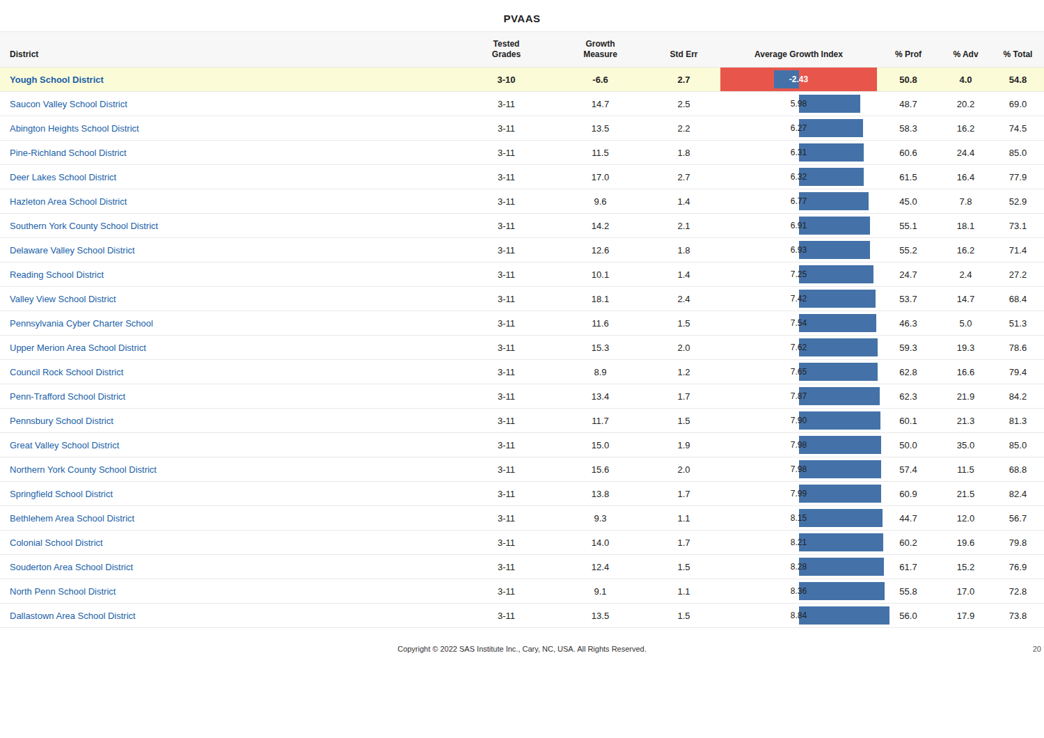PVAAS
| District | Tested Grades | Growth Measure | Std Err | Average Growth Index | % Prof | % Adv | % Total |
| --- | --- | --- | --- | --- | --- | --- | --- |
| Yough School District | 3-10 | -6.6 | 2.7 | -2.43 | 50.8 | 4.0 | 54.8 |
| Saucon Valley School District | 3-11 | 14.7 | 2.5 | 5.98 | 48.7 | 20.2 | 69.0 |
| Abington Heights School District | 3-11 | 13.5 | 2.2 | 6.27 | 58.3 | 16.2 | 74.5 |
| Pine-Richland School District | 3-11 | 11.5 | 1.8 | 6.31 | 60.6 | 24.4 | 85.0 |
| Deer Lakes School District | 3-11 | 17.0 | 2.7 | 6.32 | 61.5 | 16.4 | 77.9 |
| Hazleton Area School District | 3-11 | 9.6 | 1.4 | 6.77 | 45.0 | 7.8 | 52.9 |
| Southern York County School District | 3-11 | 14.2 | 2.1 | 6.91 | 55.1 | 18.1 | 73.1 |
| Delaware Valley School District | 3-11 | 12.6 | 1.8 | 6.93 | 55.2 | 16.2 | 71.4 |
| Reading School District | 3-11 | 10.1 | 1.4 | 7.25 | 24.7 | 2.4 | 27.2 |
| Valley View School District | 3-11 | 18.1 | 2.4 | 7.42 | 53.7 | 14.7 | 68.4 |
| Pennsylvania Cyber Charter School | 3-11 | 11.6 | 1.5 | 7.54 | 46.3 | 5.0 | 51.3 |
| Upper Merion Area School District | 3-11 | 15.3 | 2.0 | 7.62 | 59.3 | 19.3 | 78.6 |
| Council Rock School District | 3-11 | 8.9 | 1.2 | 7.65 | 62.8 | 16.6 | 79.4 |
| Penn-Trafford School District | 3-11 | 13.4 | 1.7 | 7.87 | 62.3 | 21.9 | 84.2 |
| Pennsbury School District | 3-11 | 11.7 | 1.5 | 7.90 | 60.1 | 21.3 | 81.3 |
| Great Valley School District | 3-11 | 15.0 | 1.9 | 7.98 | 50.0 | 35.0 | 85.0 |
| Northern York County School District | 3-11 | 15.6 | 2.0 | 7.98 | 57.4 | 11.5 | 68.8 |
| Springfield School District | 3-11 | 13.8 | 1.7 | 7.99 | 60.9 | 21.5 | 82.4 |
| Bethlehem Area School District | 3-11 | 9.3 | 1.1 | 8.15 | 44.7 | 12.0 | 56.7 |
| Colonial School District | 3-11 | 14.0 | 1.7 | 8.21 | 60.2 | 19.6 | 79.8 |
| Souderton Area School District | 3-11 | 12.4 | 1.5 | 8.28 | 61.7 | 15.2 | 76.9 |
| North Penn School District | 3-11 | 9.1 | 1.1 | 8.36 | 55.8 | 17.0 | 72.8 |
| Dallastown Area School District | 3-11 | 13.5 | 1.5 | 8.84 | 56.0 | 17.9 | 73.8 |
Copyright © 2022 SAS Institute Inc., Cary, NC, USA. All Rights Reserved.
20